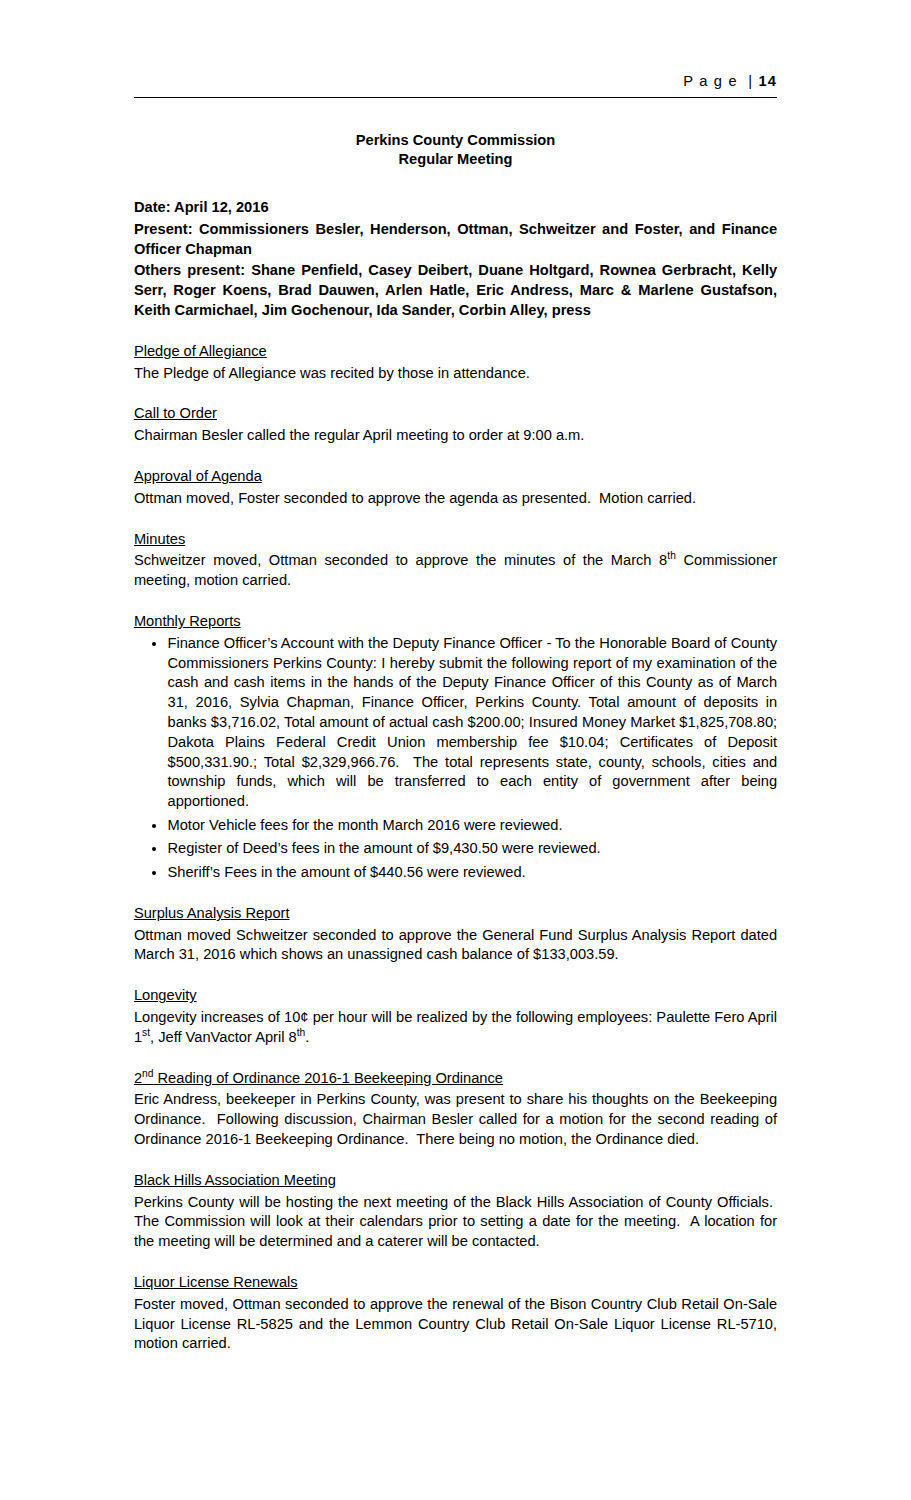P a g e | 14
Perkins County Commission
Regular Meeting
Date: April 12, 2016
Present: Commissioners Besler, Henderson, Ottman, Schweitzer and Foster, and Finance Officer Chapman
Others present: Shane Penfield, Casey Deibert, Duane Holtgard, Rownea Gerbracht, Kelly Serr, Roger Koens, Brad Dauwen, Arlen Hatle, Eric Andress, Marc & Marlene Gustafson, Keith Carmichael, Jim Gochenour, Ida Sander, Corbin Alley, press
Pledge of Allegiance
The Pledge of Allegiance was recited by those in attendance.
Call to Order
Chairman Besler called the regular April meeting to order at 9:00 a.m.
Approval of Agenda
Ottman moved, Foster seconded to approve the agenda as presented. Motion carried.
Minutes
Schweitzer moved, Ottman seconded to approve the minutes of the March 8th Commissioner meeting, motion carried.
Monthly Reports
Finance Officer’s Account with the Deputy Finance Officer - To the Honorable Board of County Commissioners Perkins County: I hereby submit the following report of my examination of the cash and cash items in the hands of the Deputy Finance Officer of this County as of March 31, 2016, Sylvia Chapman, Finance Officer, Perkins County. Total amount of deposits in banks $3,716.02, Total amount of actual cash $200.00; Insured Money Market $1,825,708.80; Dakota Plains Federal Credit Union membership fee $10.04; Certificates of Deposit $500,331.90.; Total $2,329,966.76. The total represents state, county, schools, cities and township funds, which will be transferred to each entity of government after being apportioned.
Motor Vehicle fees for the month March 2016 were reviewed.
Register of Deed’s fees in the amount of $9,430.50 were reviewed.
Sheriff’s Fees in the amount of $440.56 were reviewed.
Surplus Analysis Report
Ottman moved Schweitzer seconded to approve the General Fund Surplus Analysis Report dated March 31, 2016 which shows an unassigned cash balance of $133,003.59.
Longevity
Longevity increases of 10¢ per hour will be realized by the following employees: Paulette Fero April 1st, Jeff VanVactor April 8th.
2nd Reading of Ordinance 2016-1 Beekeeping Ordinance
Eric Andress, beekeeper in Perkins County, was present to share his thoughts on the Beekeeping Ordinance. Following discussion, Chairman Besler called for a motion for the second reading of Ordinance 2016-1 Beekeeping Ordinance. There being no motion, the Ordinance died.
Black Hills Association Meeting
Perkins County will be hosting the next meeting of the Black Hills Association of County Officials. The Commission will look at their calendars prior to setting a date for the meeting. A location for the meeting will be determined and a caterer will be contacted.
Liquor License Renewals
Foster moved, Ottman seconded to approve the renewal of the Bison Country Club Retail On-Sale Liquor License RL-5825 and the Lemmon Country Club Retail On-Sale Liquor License RL-5710, motion carried.